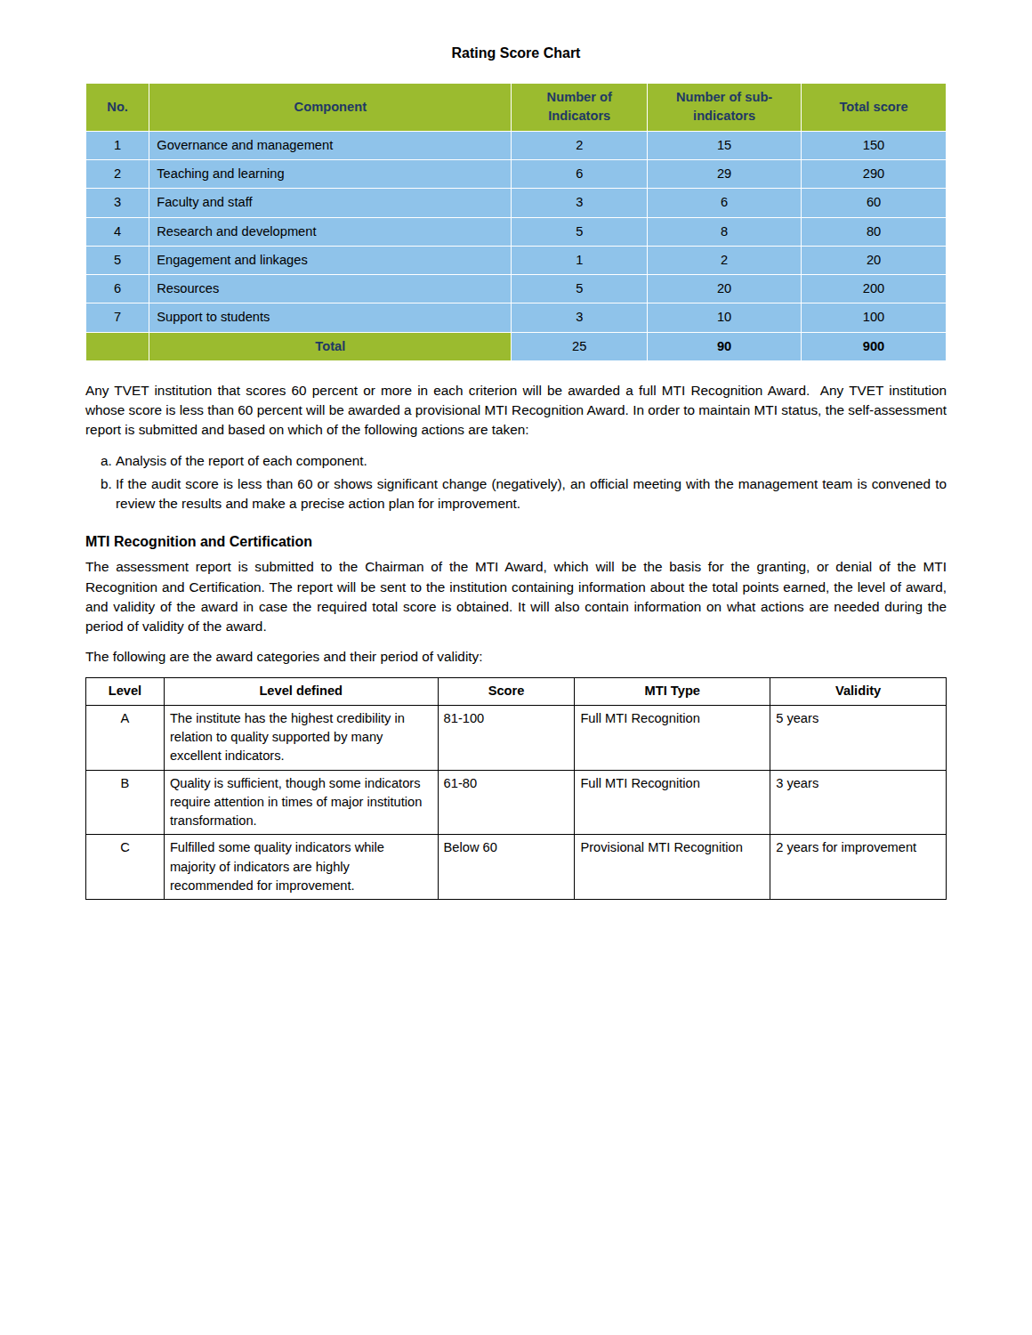Rating Score Chart
| No. | Component | Number of Indicators | Number of sub-indicators | Total score |
| --- | --- | --- | --- | --- |
| 1 | Governance and management | 2 | 15 | 150 |
| 2 | Teaching and learning | 6 | 29 | 290 |
| 3 | Faculty and staff | 3 | 6 | 60 |
| 4 | Research and development | 5 | 8 | 80 |
| 5 | Engagement and linkages | 1 | 2 | 20 |
| 6 | Resources | 5 | 20 | 200 |
| 7 | Support to students | 3 | 10 | 100 |
| | Total | 25 | 90 | 900 |
Any TVET institution that scores 60 percent or more in each criterion will be awarded a full MTI Recognition Award. Any TVET institution whose score is less than 60 percent will be awarded a provisional MTI Recognition Award. In order to maintain MTI status, the self-assessment report is submitted and based on which of the following actions are taken:
Analysis of the report of each component.
If the audit score is less than 60 or shows significant change (negatively), an official meeting with the management team is convened to review the results and make a precise action plan for improvement.
MTI Recognition and Certification
The assessment report is submitted to the Chairman of the MTI Award, which will be the basis for the granting, or denial of the MTI Recognition and Certification. The report will be sent to the institution containing information about the total points earned, the level of award, and validity of the award in case the required total score is obtained. It will also contain information on what actions are needed during the period of validity of the award.
The following are the award categories and their period of validity:
| Level | Level defined | Score | MTI Type | Validity |
| --- | --- | --- | --- | --- |
| A | The institute has the highest credibility in relation to quality supported by many excellent indicators. | 81-100 | Full MTI Recognition | 5 years |
| B | Quality is sufficient, though some indicators require attention in times of major institution transformation. | 61-80 | Full MTI Recognition | 3 years |
| C | Fulfilled some quality indicators while majority of indicators are highly recommended for improvement. | Below 60 | Provisional MTI Recognition | 2 years for improvement |